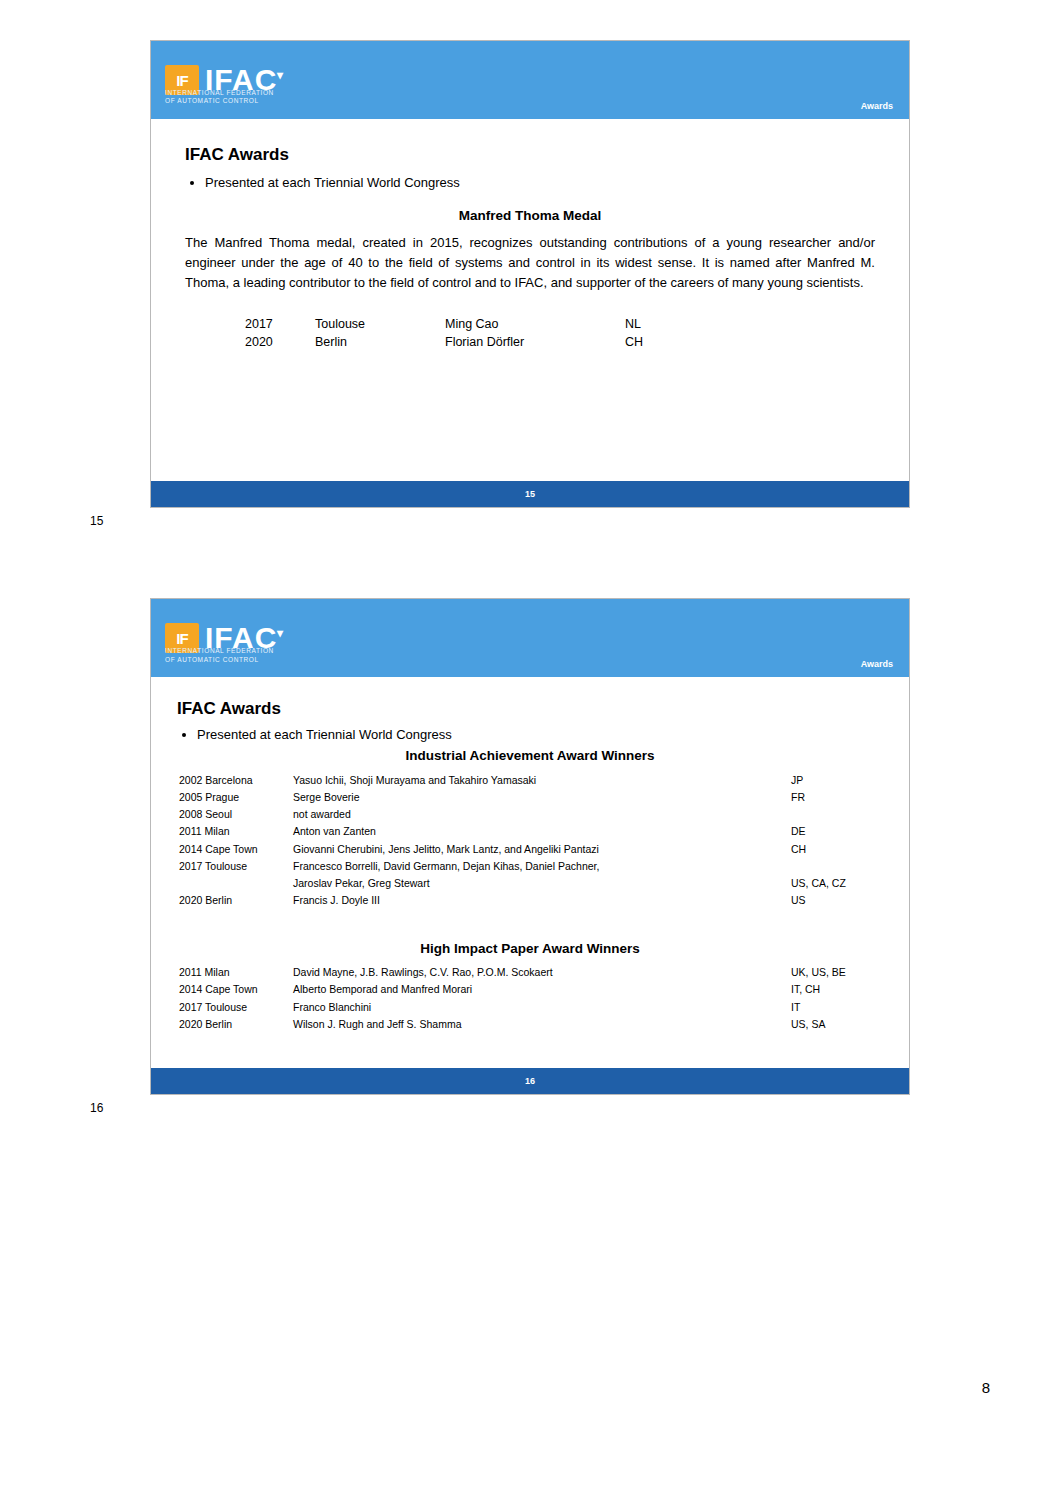IF
IFAC▾
International Federation
of Automatic Control
Awards
IFAC Awards
Presented at each Triennial World Congress
Manfred Thoma Medal
The Manfred Thoma medal, created in 2015, recognizes outstanding contributions of a young researcher and/or engineer under the age of 40 to the field of systems and control in its widest sense. It is named after Manfred M. Thoma, a leading contributor to the field of control and to IFAC, and supporter of the careers of many young scientists.
| 2017 | Toulouse | Ming Cao | NL |
| 2020 | Berlin | Florian Dörfler | CH |
15
15
IF
IFAC▾
International Federation
of Automatic Control
Awards
IFAC Awards
Presented at each Triennial World Congress
Industrial Achievement Award Winners
| 2002 Barcelona | Yasuo Ichii, Shoji Murayama and Takahiro Yamasaki | JP |
| 2005 Prague | Serge Boverie | FR |
| 2008 Seoul | not awarded | |
| 2011 Milan | Anton van Zanten | DE |
| 2014 Cape Town | Giovanni Cherubini, Jens Jelitto, Mark Lantz, and Angeliki Pantazi | CH |
| 2017 Toulouse | Francesco Borrelli, David Germann, Dejan Kihas, Daniel Pachner, | |
| | Jaroslav Pekar, Greg Stewart | US, CA, CZ |
| 2020 Berlin | Francis J. Doyle III | US |
High Impact Paper Award Winners
| 2011 Milan | David Mayne, J.B. Rawlings, C.V. Rao, P.O.M. Scokaert | UK, US, BE |
| 2014 Cape Town | Alberto Bemporad and Manfred Morari | IT, CH |
| 2017 Toulouse | Franco Blanchini | IT |
| 2020 Berlin | Wilson J. Rugh and Jeff S. Shamma | US, SA |
16
16
8